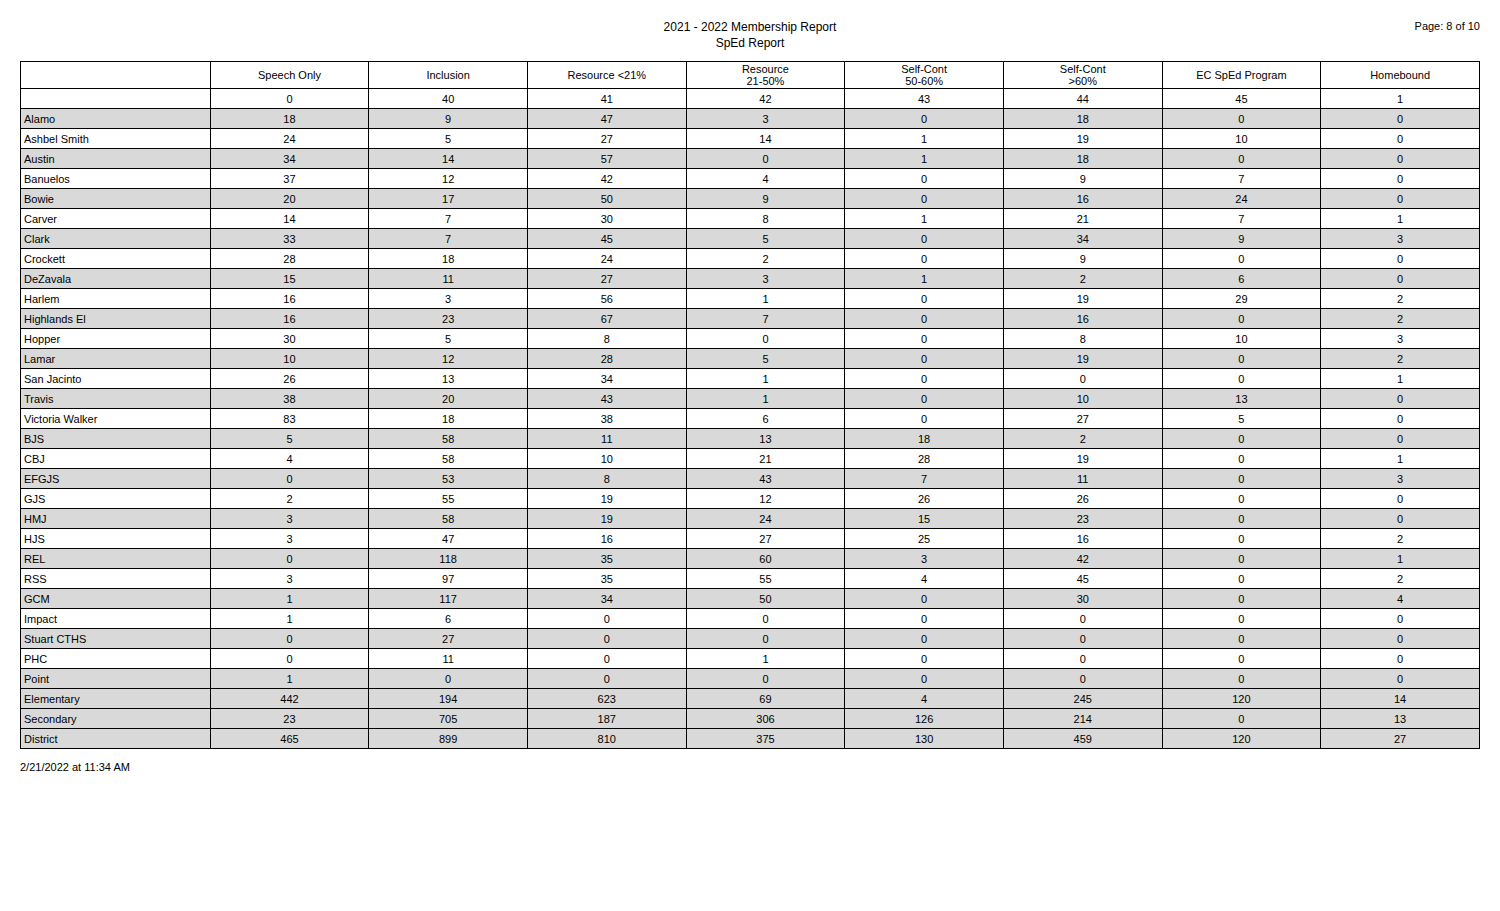Page: 8 of 10
2021 - 2022 Membership Report
SpEd Report
| | Speech Only | Inclusion | Resource <21% | Resource 21-50% | Self-Cont 50-60% | Self-Cont >60% | EC SpEd Program | Homebound |
| --- | --- | --- | --- | --- | --- | --- | --- | --- |
| | 0 | 40 | 41 | 42 | 43 | 44 | 45 | 1 |
| Alamo | 18 | 9 | 47 | 3 | 0 | 18 | 0 | 0 |
| Ashbel Smith | 24 | 5 | 27 | 14 | 1 | 19 | 10 | 0 |
| Austin | 34 | 14 | 57 | 0 | 1 | 18 | 0 | 0 |
| Banuelos | 37 | 12 | 42 | 4 | 0 | 9 | 7 | 0 |
| Bowie | 20 | 17 | 50 | 9 | 0 | 16 | 24 | 0 |
| Carver | 14 | 7 | 30 | 8 | 1 | 21 | 7 | 1 |
| Clark | 33 | 7 | 45 | 5 | 0 | 34 | 9 | 3 |
| Crockett | 28 | 18 | 24 | 2 | 0 | 9 | 0 | 0 |
| DeZavala | 15 | 11 | 27 | 3 | 1 | 2 | 6 | 0 |
| Harlem | 16 | 3 | 56 | 1 | 0 | 19 | 29 | 2 |
| Highlands El | 16 | 23 | 67 | 7 | 0 | 16 | 0 | 2 |
| Hopper | 30 | 5 | 8 | 0 | 0 | 8 | 10 | 3 |
| Lamar | 10 | 12 | 28 | 5 | 0 | 19 | 0 | 2 |
| San Jacinto | 26 | 13 | 34 | 1 | 0 | 0 | 0 | 1 |
| Travis | 38 | 20 | 43 | 1 | 0 | 10 | 13 | 0 |
| Victoria Walker | 83 | 18 | 38 | 6 | 0 | 27 | 5 | 0 |
| BJS | 5 | 58 | 11 | 13 | 18 | 2 | 0 | 0 |
| CBJ | 4 | 58 | 10 | 21 | 28 | 19 | 0 | 1 |
| EFGJS | 0 | 53 | 8 | 43 | 7 | 11 | 0 | 3 |
| GJS | 2 | 55 | 19 | 12 | 26 | 26 | 0 | 0 |
| HMJ | 3 | 58 | 19 | 24 | 15 | 23 | 0 | 0 |
| HJS | 3 | 47 | 16 | 27 | 25 | 16 | 0 | 2 |
| REL | 0 | 118 | 35 | 60 | 3 | 42 | 0 | 1 |
| RSS | 3 | 97 | 35 | 55 | 4 | 45 | 0 | 2 |
| GCM | 1 | 117 | 34 | 50 | 0 | 30 | 0 | 4 |
| Impact | 1 | 6 | 0 | 0 | 0 | 0 | 0 | 0 |
| Stuart CTHS | 0 | 27 | 0 | 0 | 0 | 0 | 0 | 0 |
| PHC | 0 | 11 | 0 | 1 | 0 | 0 | 0 | 0 |
| Point | 1 | 0 | 0 | 0 | 0 | 0 | 0 | 0 |
| Elementary | 442 | 194 | 623 | 69 | 4 | 245 | 120 | 14 |
| Secondary | 23 | 705 | 187 | 306 | 126 | 214 | 0 | 13 |
| District | 465 | 899 | 810 | 375 | 130 | 459 | 120 | 27 |
2/21/2022 at 11:34 AM